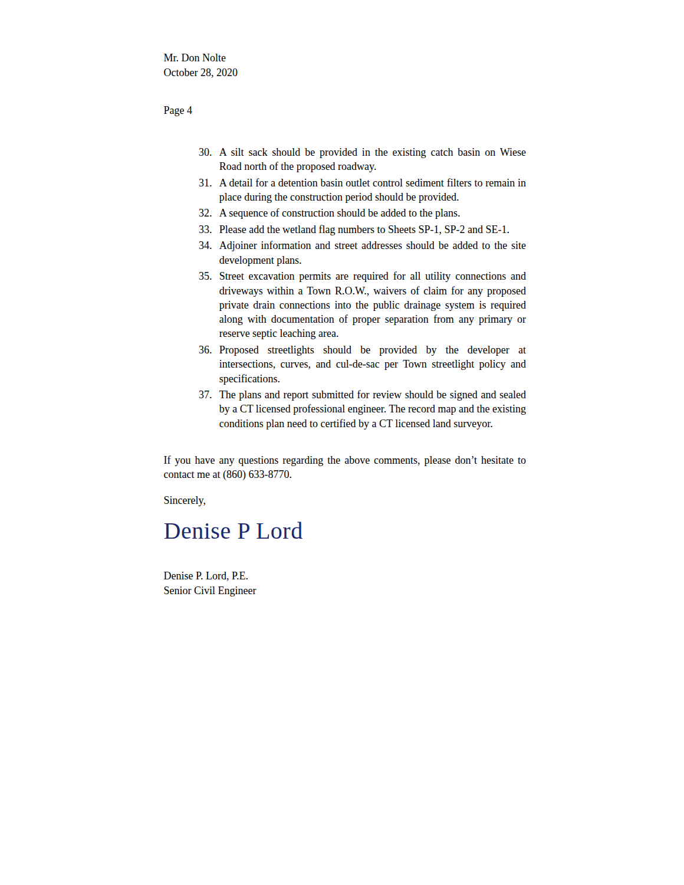Mr. Don Nolte
October 28, 2020
Page 4
A silt sack should be provided in the existing catch basin on Wiese Road north of the proposed roadway.
A detail for a detention basin outlet control sediment filters to remain in place during the construction period should be provided.
A sequence of construction should be added to the plans.
Please add the wetland flag numbers to Sheets SP-1, SP-2 and SE-1.
Adjoiner information and street addresses should be added to the site development plans.
Street excavation permits are required for all utility connections and driveways within a Town R.O.W., waivers of claim for any proposed private drain connections into the public drainage system is required along with documentation of proper separation from any primary or reserve septic leaching area.
Proposed streetlights should be provided by the developer at intersections, curves, and cul-de-sac per Town streetlight policy and specifications.
The plans and report submitted for review should be signed and sealed by a CT licensed professional engineer. The record map and the existing conditions plan need to certified by a CT licensed land surveyor.
If you have any questions regarding the above comments, please don’t hesitate to contact me at (860) 633-8770.
Sincerely,
Denise P Lord
Denise P. Lord, P.E.
Senior Civil Engineer